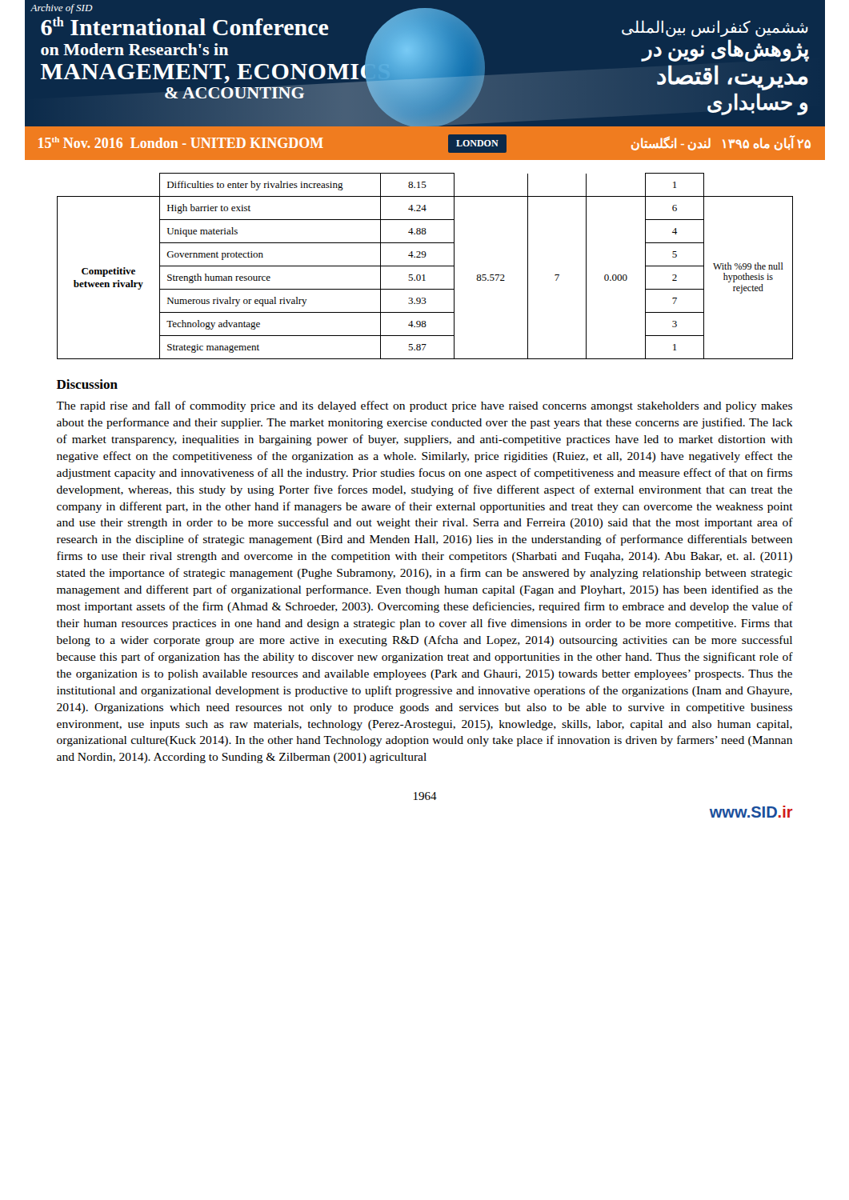Archive of SID
6th International Conference
on Modern Research's in
MANAGEMENT, ECONOMICS
& ACCOUNTING
ششمین کنفرانس بین‌المللی
پژوهش‌های نوین در
مدیریت، اقتصاد
و حسابداری
15th Nov. 2016 London - UNITED KINGDOM
LONDON
۲۵ آبان ماه ۱۳۹۵ لندن - انگلستان
| | Difficulties to enter by rivalries increasing | 8.15 | | | | 1 | |
| Competitive between rivalry | High barrier to exist | 4.24 | 85.572 | 7 | 0.000 | 6 | With %99 the null hypothesis is rejected |
| Unique materials | 4.88 | 4 |
| Government protection | 4.29 | 5 |
| Strength human resource | 5.01 | 2 |
| Numerous rivalry or equal rivalry | 3.93 | 7 |
| Technology advantage | 4.98 | 3 |
| Strategic management | 5.87 | 1 |
Discussion
The rapid rise and fall of commodity price and its delayed effect on product price have raised concerns amongst stakeholders and policy makes about the performance and their supplier. The market monitoring exercise conducted over the past years that these concerns are justified. The lack of market transparency, inequalities in bargaining power of buyer, suppliers, and anti-competitive practices have led to market distortion with negative effect on the competitiveness of the organization as a whole. Similarly, price rigidities (Ruiez, et all, 2014) have negatively effect the adjustment capacity and innovativeness of all the industry. Prior studies focus on one aspect of competitiveness and measure effect of that on firms development, whereas, this study by using Porter five forces model, studying of five different aspect of external environment that can treat the company in different part, in the other hand if managers be aware of their external opportunities and treat they can overcome the weakness point and use their strength in order to be more successful and out weight their rival. Serra and Ferreira (2010) said that the most important area of research in the discipline of strategic management (Bird and Menden Hall, 2016) lies in the understanding of performance differentials between firms to use their rival strength and overcome in the competition with their competitors (Sharbati and Fuqaha, 2014). Abu Bakar, et. al. (2011) stated the importance of strategic management (Pughe Subramony, 2016), in a firm can be answered by analyzing relationship between strategic management and different part of organizational performance. Even though human capital (Fagan and Ployhart, 2015) has been identified as the most important assets of the firm (Ahmad & Schroeder, 2003). Overcoming these deficiencies, required firm to embrace and develop the value of their human resources practices in one hand and design a strategic plan to cover all five dimensions in order to be more competitive. Firms that belong to a wider corporate group are more active in executing R&D (Afcha and Lopez, 2014) outsourcing activities can be more successful because this part of organization has the ability to discover new organization treat and opportunities in the other hand. Thus the significant role of the organization is to polish available resources and available employees (Park and Ghauri, 2015) towards better employees’ prospects. Thus the institutional and organizational development is productive to uplift progressive and innovative operations of the organizations (Inam and Ghayure, 2014). Organizations which need resources not only to produce goods and services but also to be able to survive in competitive business environment, use inputs such as raw materials, technology (Perez-Arostegui, 2015), knowledge, skills, labor, capital and also human capital, organizational culture(Kuck 2014). In the other hand Technology adoption would only take place if innovation is driven by farmers’ need (Mannan and Nordin, 2014). According to Sunding & Zilberman (2001) agricultural
1964
www. SID.ir